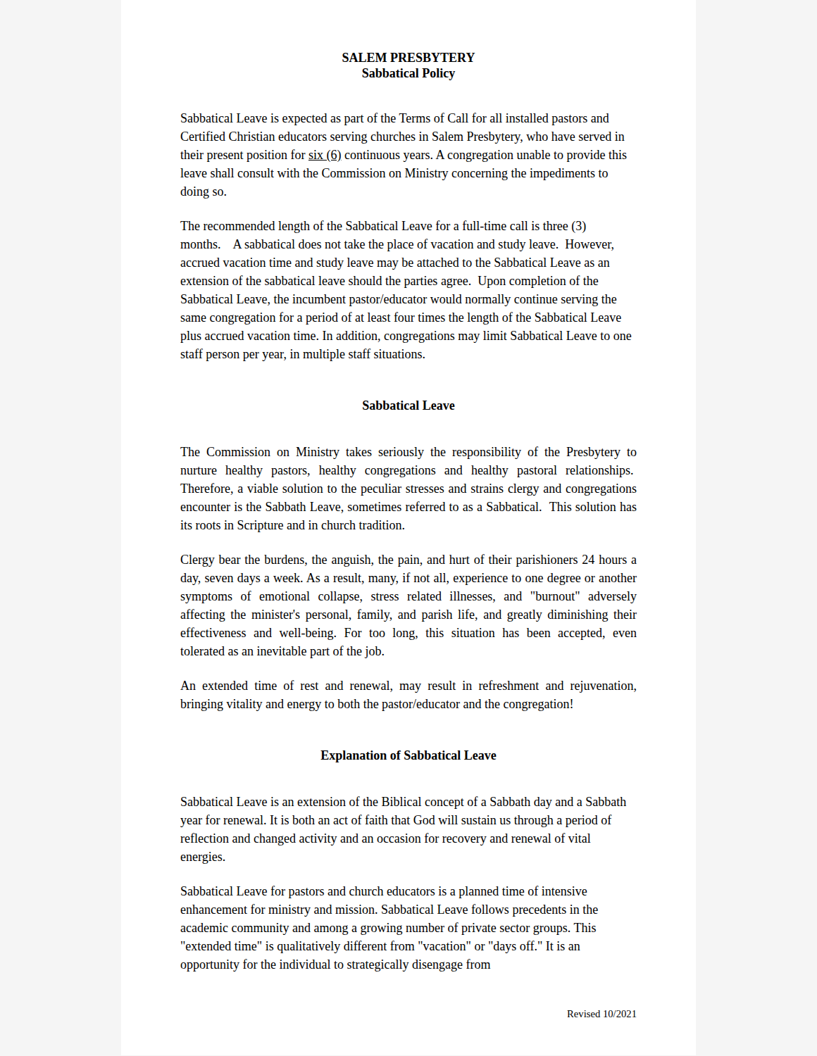SALEM PRESBYTERY Sabbatical Policy
Sabbatical Leave is expected as part of the Terms of Call for all installed pastors and Certified Christian educators serving churches in Salem Presbytery, who have served in their present position for six (6) continuous years. A congregation unable to provide this leave shall consult with the Commission on Ministry concerning the impediments to doing so.
The recommended length of the Sabbatical Leave for a full-time call is three (3) months. A sabbatical does not take the place of vacation and study leave. However, accrued vacation time and study leave may be attached to the Sabbatical Leave as an extension of the sabbatical leave should the parties agree. Upon completion of the Sabbatical Leave, the incumbent pastor/educator would normally continue serving the same congregation for a period of at least four times the length of the Sabbatical Leave plus accrued vacation time. In addition, congregations may limit Sabbatical Leave to one staff person per year, in multiple staff situations.
Sabbatical Leave
The Commission on Ministry takes seriously the responsibility of the Presbytery to nurture healthy pastors, healthy congregations and healthy pastoral relationships. Therefore, a viable solution to the peculiar stresses and strains clergy and congregations encounter is the Sabbath Leave, sometimes referred to as a Sabbatical. This solution has its roots in Scripture and in church tradition.
Clergy bear the burdens, the anguish, the pain, and hurt of their parishioners 24 hours a day, seven days a week. As a result, many, if not all, experience to one degree or another symptoms of emotional collapse, stress related illnesses, and "burnout" adversely affecting the minister's personal, family, and parish life, and greatly diminishing their effectiveness and well-being. For too long, this situation has been accepted, even tolerated as an inevitable part of the job.
An extended time of rest and renewal, may result in refreshment and rejuvenation, bringing vitality and energy to both the pastor/educator and the congregation!
Explanation of Sabbatical Leave
Sabbatical Leave is an extension of the Biblical concept of a Sabbath day and a Sabbath year for renewal. It is both an act of faith that God will sustain us through a period of reflection and changed activity and an occasion for recovery and renewal of vital energies.
Sabbatical Leave for pastors and church educators is a planned time of intensive enhancement for ministry and mission. Sabbatical Leave follows precedents in the academic community and among a growing number of private sector groups. This "extended time" is qualitatively different from "vacation" or "days off." It is an opportunity for the individual to strategically disengage from
Revised 10/2021